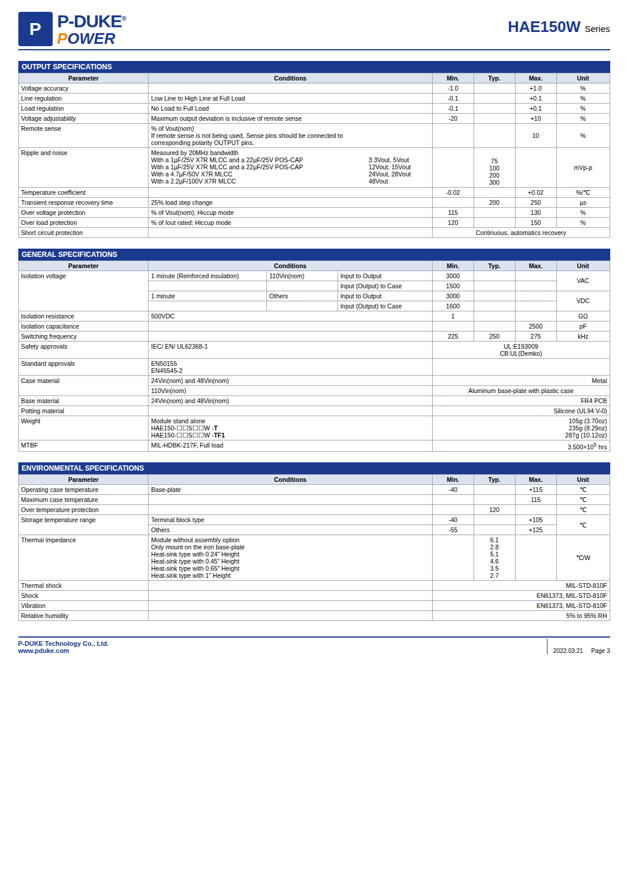P
P-DUKE®
POWER
HAE150W Series
OUTPUT SPECIFICATIONS
| Parameter | Conditions | Min. | Typ. | Max. | Unit |
| --- | --- | --- | --- | --- | --- |
| Voltage accuracy | | -1.0 | | +1.0 | % |
| Line regulation | Low Line to High Line at Full Load | -0.1 | | +0.1 | % |
| Load regulation | No Load to Full Load | -0.1 | | +0.1 | % |
| Voltage adjustability | Maximum output deviation is inclusive of remote sense | -20 | | +10 | % |
| Remote sense | % of Vout(nom) If remote sense is not being used, Sense pins should be connected to corresponding polarity OUTPUT pins. | | | 10 | % |
| Ripple and noise | Measured by 20MHz bandwidth / With a 1µF/25V X7R MLCC and a 22µF/25V POS-CAP / 3.3Vout, 5Vout / / With a 1µF/25V X7R MLCC and a 22µF/25V POS-CAP / 12Vout, 15Vout / / With a 4.7µF/50V X7R MLCC / 24Vout, 28Vout / / With a 2.2µF/100V X7R MLCC / 48Vout / | | 75 100 200 300 | | mVp-p |
| Temperature coefficient | | -0.02 | | +0.02 | %/℃ |
| Transient response recovery time | 25% load step change | | 200 | 250 | µs |
| Over voltage protection | % of Vout(nom); Hiccup mode | 115 | | 130 | % |
| Over load protection | % of Iout rated; Hiccup mode | 120 | | 150 | % |
| Short circuit protection | | Continuous, automatics recovery |
GENERAL SPECIFICATIONS
| Parameter | Conditions | Min. | Typ. | Max. | Unit |
| --- | --- | --- | --- | --- | --- |
| Isolation voltage | 1 minute (Reinforced insulation) | 110Vin(nom) | Input to Output | 3000 | | | VAC |
| | | Input (Output) to Case | 1500 | | |
| 1 minute | Others | Input to Output | 3000 | | | VDC |
| | | Input (Output) to Case | 1600 | | |
| Isolation resistance | 500VDC | 1 | | | GΩ |
| Isolation capacitance | | | | 2500 | pF |
| Switching frequency | | 225 | 250 | 275 | kHz |
| Safety approvals | IEC/ EN/ UL62368-1 | UL:E193009 CB:UL(Demko) |
| Standard approvals | EN50155 EN45545-2 | |
| Case material | 24Vin(nom) and 48Vin(nom) | Metal |
| 110Vin(nom) | Aluminum base-plate with plastic case |
| Base material | 24Vin(nom) and 48Vin(nom) | FR4 PCB |
| Potting material | | Silicone (UL94 V-0) |
| Weight | / Module stand alone / / HAE150-☐☐S☐☐W - T / / HAE150-☐☐S☐☐W - TF1 / | 105g (3.70oz) 235g (8.29oz) 287g (10.12oz) |
| MTBF | MIL-HDBK-217F, Full load | 3.500×10 5 hrs |
ENVIRONMENTAL SPECIFICATIONS
| Parameter | Conditions | Min. | Typ. | Max. | Unit |
| --- | --- | --- | --- | --- | --- |
| Operating case temperature | Base-plate | -40 | | +115 | ℃ |
| Maximum case temperature | | | | 115 | ℃ |
| Over temperature protection | | | 120 | | ℃ |
| Storage temperature range | Terminal block type | -40 | | +105 | ℃ |
| Others | -55 | | +125 |
| Thermal impedance | Module without assembly option Only mount on the iron base-plate Heat-sink type with 0.24" Height Heat-sink type with 0.45" Height Heat-sink type with 0.65" Height Heat-sink type with 1" Height | | 6.1 2.8 5.1 4.6 3.5 2.7 | | ℃/W |
| Thermal shock | | MIL-STD-810F |
| Shock | | EN61373, MIL-STD-810F |
| Vibration | | EN61373, MIL-STD-810F |
| Relative humidity | | 5% to 95% RH |
P-DUKE Technology Co., Ltd.
www.pduke.com
2022.03.21 Page 3